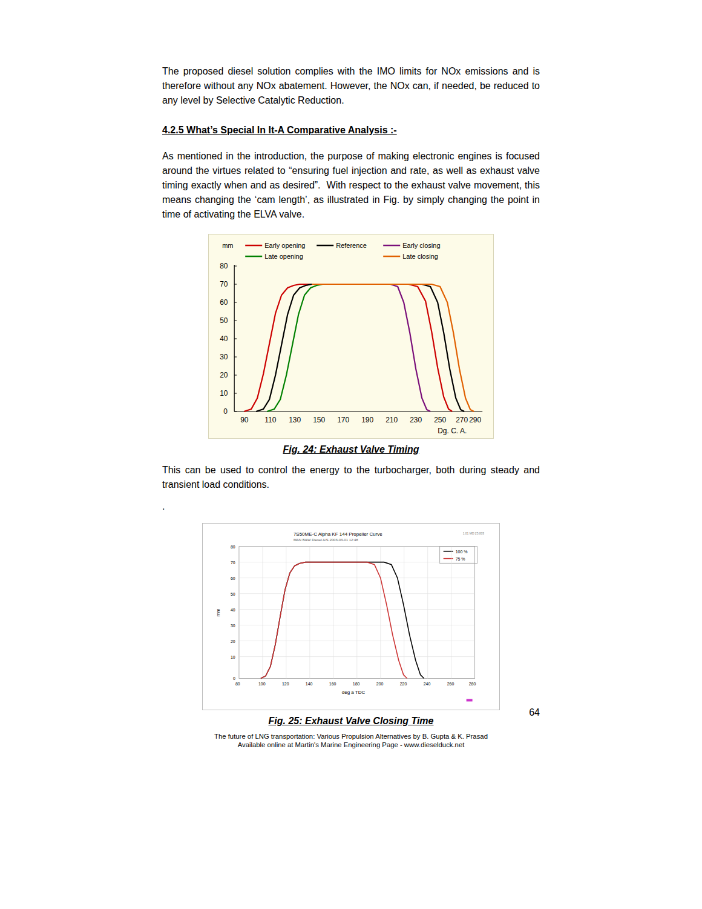The proposed diesel solution complies with the IMO limits for NOx emissions and is therefore without any NOx abatement. However, the NOx can, if needed, be reduced to any level by Selective Catalytic Reduction.
4.2.5 What’s Special In It-A Comparative Analysis :-
As mentioned in the introduction, the purpose of making electronic engines is focused around the virtues related to “ensuring fuel injection and rate, as well as exhaust valve timing exactly when and as desired”. With respect to the exhaust valve movement, this means changing the ‘cam length’, as illustrated in Fig. by simply changing the point in time of activating the ELVA valve.
Early opening Reference Early closing Late opening Late closing mm 80 70 60 50 40 30 20 10 0 90 110 130 150 170 190 210 230 250 270 290 Dg. C. A.
Fig. 24: Exhaust Valve Timing
This can be used to control the energy to the turbocharger, both during steady and transient load conditions.
.
7S50ME-C Alpha KF 144 Propeller Curve MAN B&W Diesel A/S 2003-03-01 12:48 1.01 MD 25.003 100 % 75 % 80 70 60 50 40 30 20 10 0 mm 80 100 120 140 160 180 200 220 240 260 280 deg a TDC
Fig. 25: Exhaust Valve Closing Time
64
The future of LNG transportation: Various Propulsion Alternatives by B. Gupta & K. Prasad
Available online at Martin's Marine Engineering Page - www.dieselduck.net